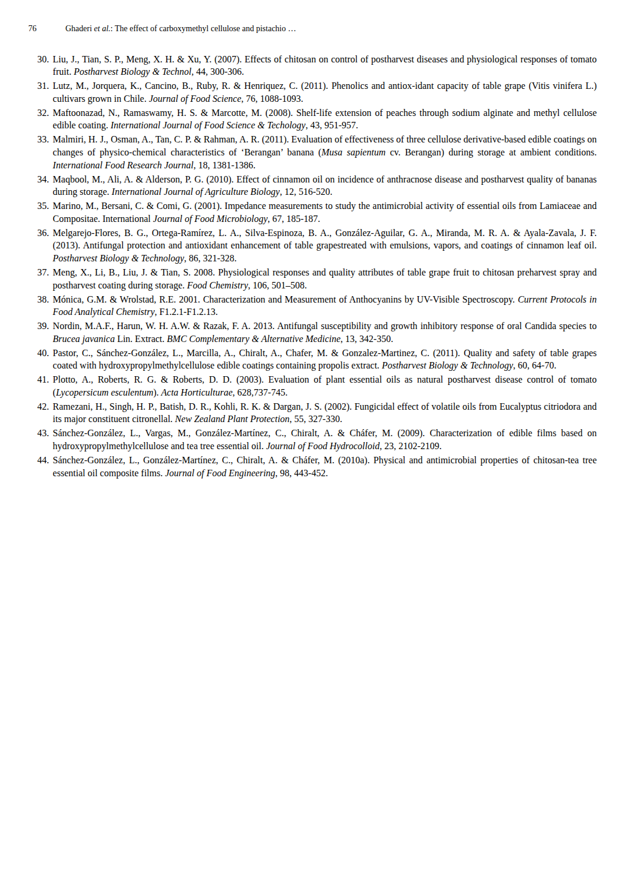76 Ghaderi et al.: The effect of carboxymethyl cellulose and pistachio …
30 Liu, J., Tian, S. P., Meng, X. H. & Xu, Y. (2007). Effects of chitosan on control of postharvest diseases and physiological responses of tomato fruit. Postharvest Biology & Technol, 44, 300-306.
31 Lutz, M., Jorquera, K., Cancino, B., Ruby, R. & Henriquez, C. (2011). Phenolics and antiox-idant capacity of table grape (Vitis vinifera L.) cultivars grown in Chile. Journal of Food Science, 76, 1088-1093.
32 Maftoonazad, N., Ramaswamy, H. S. & Marcotte, M. (2008). Shelf-life extension of peaches through sodium alginate and methyl cellulose edible coating. International Journal of Food Science & Techology, 43, 951-957.
33 Malmiri, H. J., Osman, A., Tan, C. P. & Rahman, A. R. (2011). Evaluation of effectiveness of three cellulose derivative-based edible coatings on changes of physico-chemical characteristics of ‘Berangan’ banana (Musa sapientum cv. Berangan) during storage at ambient conditions. International Food Research Journal, 18, 1381-1386.
34 Maqbool, M., Ali, A. & Alderson, P. G. (2010). Effect of cinnamon oil on incidence of anthracnose disease and postharvest quality of bananas during storage. International Journal of Agriculture Biology, 12, 516-520.
35 Marino, M., Bersani, C. & Comi, G. (2001). Impedance measurements to study the antimicrobial activity of essential oils from Lamiaceae and Compositae. International Journal of Food Microbiology, 67, 185-187.
36 Melgarejo-Flores, B. G., Ortega-Ramírez, L. A., Silva-Espinoza, B. A., González-Aguilar, G. A., Miranda, M. R. A. & Ayala-Zavala, J. F. (2013). Antifungal protection and antioxidant enhancement of table grapestreated with emulsions, vapors, and coatings of cinnamon leaf oil. Postharvest Biology & Technology, 86, 321-328.
37 Meng, X., Li, B., Liu, J. & Tian, S. 2008. Physiological responses and quality attributes of table grape fruit to chitosan preharvest spray and postharvest coating during storage. Food Chemistry, 106, 501–508.
38 Mónica, G.M. & Wrolstad, R.E. 2001. Characterization and Measurement of Anthocyanins by UV-Visible Spectroscopy. Current Protocols in Food Analytical Chemistry, F1.2.1-F1.2.13.
39 Nordin, M.A.F., Harun, W. H. A.W. & Razak, F. A. 2013. Antifungal susceptibility and growth inhibitory response of oral Candida species to Brucea javanica Lin. Extract. BMC Complementary & Alternative Medicine, 13, 342-350.
40 Pastor, C., Sánchez-González, L., Marcilla, A., Chiralt, A., Chafer, M. & Gonzalez-Martinez, C. (2011). Quality and safety of table grapes coated with hydroxypropylmethylcellulose edible coatings containing propolis extract. Postharvest Biology & Technology, 60, 64-70.
41 Plotto, A., Roberts, R. G. & Roberts, D. D. (2003). Evaluation of plant essential oils as natural postharvest disease control of tomato (Lycopersicum esculentum). Acta Horticulturae, 628,737-745.
42 Ramezani, H., Singh, H. P., Batish, D. R., Kohli, R. K. & Dargan, J. S. (2002). Fungicidal effect of volatile oils from Eucalyptus citriodora and its major constituent citronellal. New Zealand Plant Protection, 55, 327-330.
43 Sánchez-González, L., Vargas, M., González-Martínez, C., Chiralt, A. & Cháfer, M. (2009). Characterization of edible films based on hydroxypropylmethylcellulose and tea tree essential oil. Journal of Food Hydrocolloid, 23, 2102-2109.
44 Sánchez-González, L., González-Martínez, C., Chiralt, A. & Cháfer, M. (2010a). Physical and antimicrobial properties of chitosan-tea tree essential oil composite films. Journal of Food Engineering, 98, 443-452.